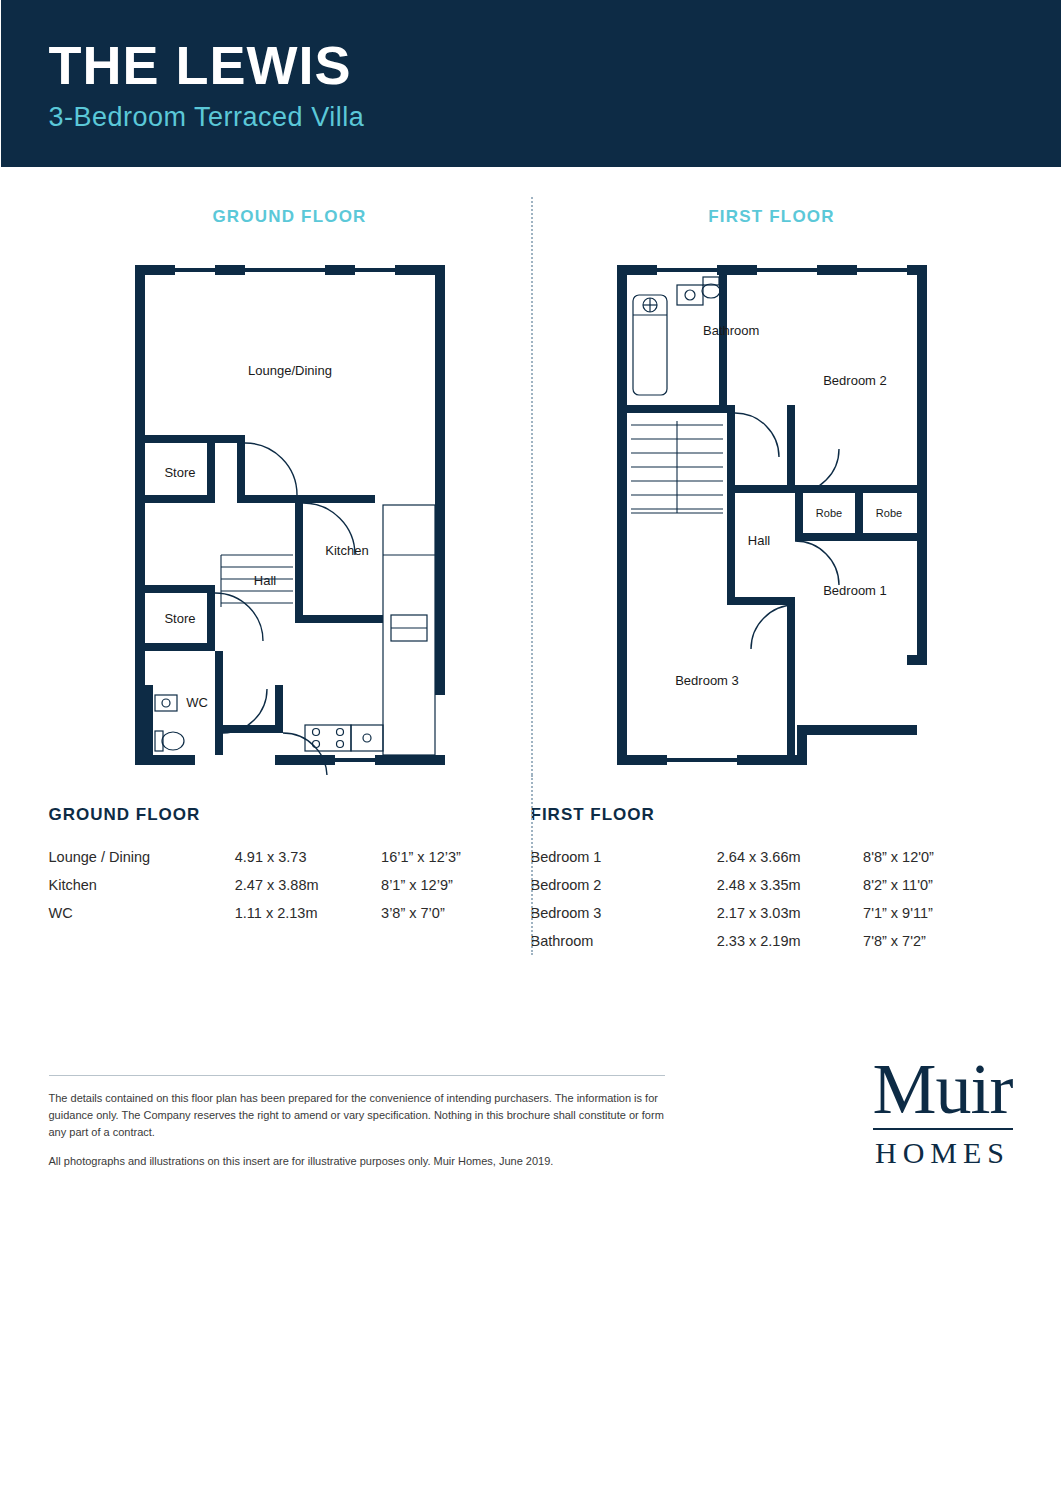The Lewis
3-Bedroom Terraced Villa
Ground Floor
Lounge/Dining Store Store WC Hall Kitchen
First Floor
Bathroom Bedroom 2 Robe Robe Bedroom 1 Bedroom 3 Hall
Ground Floor
| Lounge / Dining | 4.91 x 3.73 | 16’1” x 12’3” |
| Kitchen | 2.47 x 3.88m | 8’1” x 12’9” |
| WC | 1.11 x 2.13m | 3’8” x 7’0” |
First Floor
| Bedroom 1 | 2.64 x 3.66m | 8'8” x 12'0” |
| Bedroom 2 | 2.48 x 3.35m | 8'2” x 11'0” |
| Bedroom 3 | 2.17 x 3.03m | 7'1” x 9'11” |
| Bathroom | 2.33 x 2.19m | 7'8” x 7'2” |
The details contained on this floor plan has been prepared for the convenience of intending purchasers. The information is for guidance only. The Company reserves the right to amend or vary specification. Nothing in this brochure shall constitute or form any part of a contract.
All photographs and illustrations on this insert are for illustrative purposes only. Muir Homes, June 2019.
Muir
HOMES